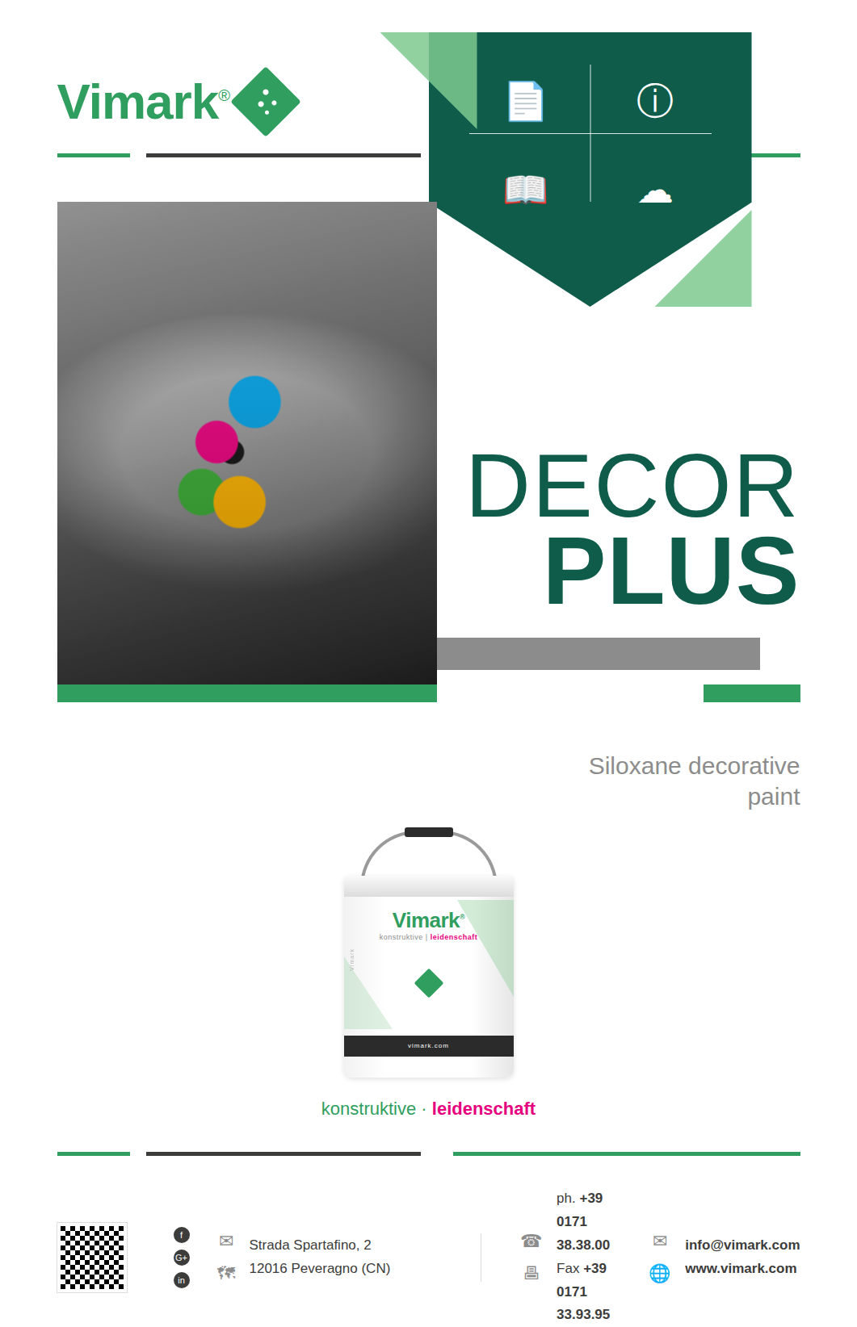Vimark®
📄 ⓘ 📖 ☁
DECOR PLUS
Siloxane decorative
paint
Vimark
Vimark®
konstruktive | leidenschaft
vimark.com
konstruktive · leidenschaft
f G+ in
✉ 🗺
Strada Spartafino, 2
12016 Peveragno (CN)
☎ 🖶
ph. +39 0171 38.38.00
Fax +39 0171 33.93.95
✉ 🌐
info@vimark.com
www.vimark.com